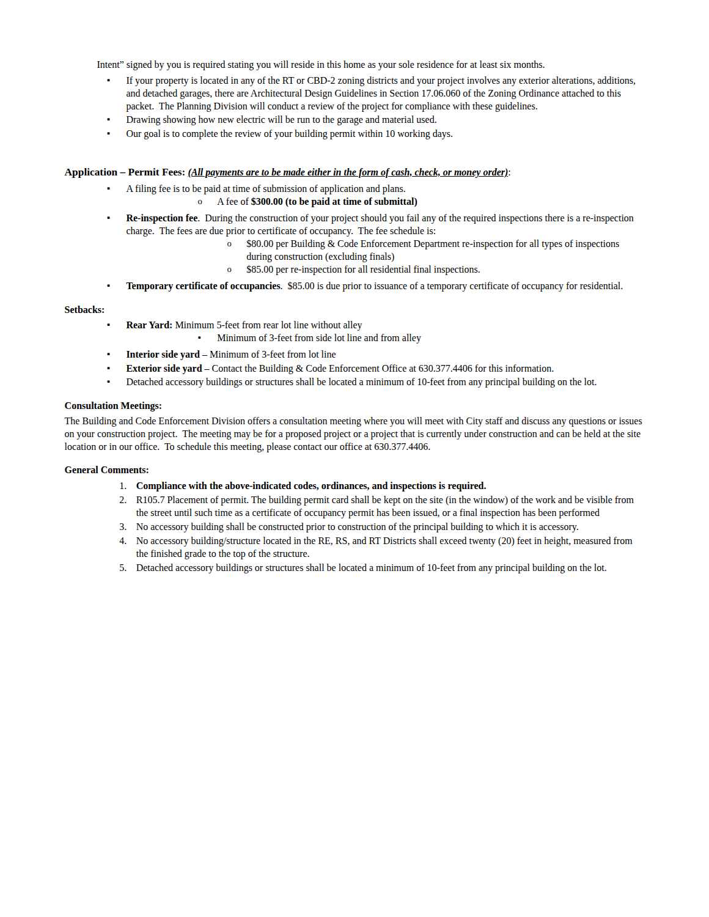Intent” signed by you is required stating you will reside in this home as your sole residence for at least six months.
If your property is located in any of the RT or CBD-2 zoning districts and your project involves any exterior alterations, additions, and detached garages, there are Architectural Design Guidelines in Section 17.06.060 of the Zoning Ordinance attached to this packet. The Planning Division will conduct a review of the project for compliance with these guidelines.
Drawing showing how new electric will be run to the garage and material used.
Our goal is to complete the review of your building permit within 10 working days.
Application – Permit Fees: (All payments are to be made either in the form of cash, check, or money order):
A filing fee is to be paid at time of submission of application and plans.
A fee of $300.00 (to be paid at time of submittal)
Re-inspection fee. During the construction of your project should you fail any of the required inspections there is a re-inspection charge. The fees are due prior to certificate of occupancy. The fee schedule is:
$80.00 per Building & Code Enforcement Department re-inspection for all types of inspections during construction (excluding finals)
$85.00 per re-inspection for all residential final inspections.
Temporary certificate of occupancies. $85.00 is due prior to issuance of a temporary certificate of occupancy for residential.
Setbacks:
Rear Yard: Minimum 5-feet from rear lot line without alley
Minimum of 3-feet from side lot line and from alley
Interior side yard – Minimum of 3-feet from lot line
Exterior side yard – Contact the Building & Code Enforcement Office at 630.377.4406 for this information.
Detached accessory buildings or structures shall be located a minimum of 10-feet from any principal building on the lot.
Consultation Meetings:
The Building and Code Enforcement Division offers a consultation meeting where you will meet with City staff and discuss any questions or issues on your construction project. The meeting may be for a proposed project or a project that is currently under construction and can be held at the site location or in our office. To schedule this meeting, please contact our office at 630.377.4406.
General Comments:
Compliance with the above-indicated codes, ordinances, and inspections is required.
R105.7 Placement of permit. The building permit card shall be kept on the site (in the window) of the work and be visible from the street until such time as a certificate of occupancy permit has been issued, or a final inspection has been performed
No accessory building shall be constructed prior to construction of the principal building to which it is accessory.
No accessory building/structure located in the RE, RS, and RT Districts shall exceed twenty (20) feet in height, measured from the finished grade to the top of the structure.
Detached accessory buildings or structures shall be located a minimum of 10-feet from any principal building on the lot.